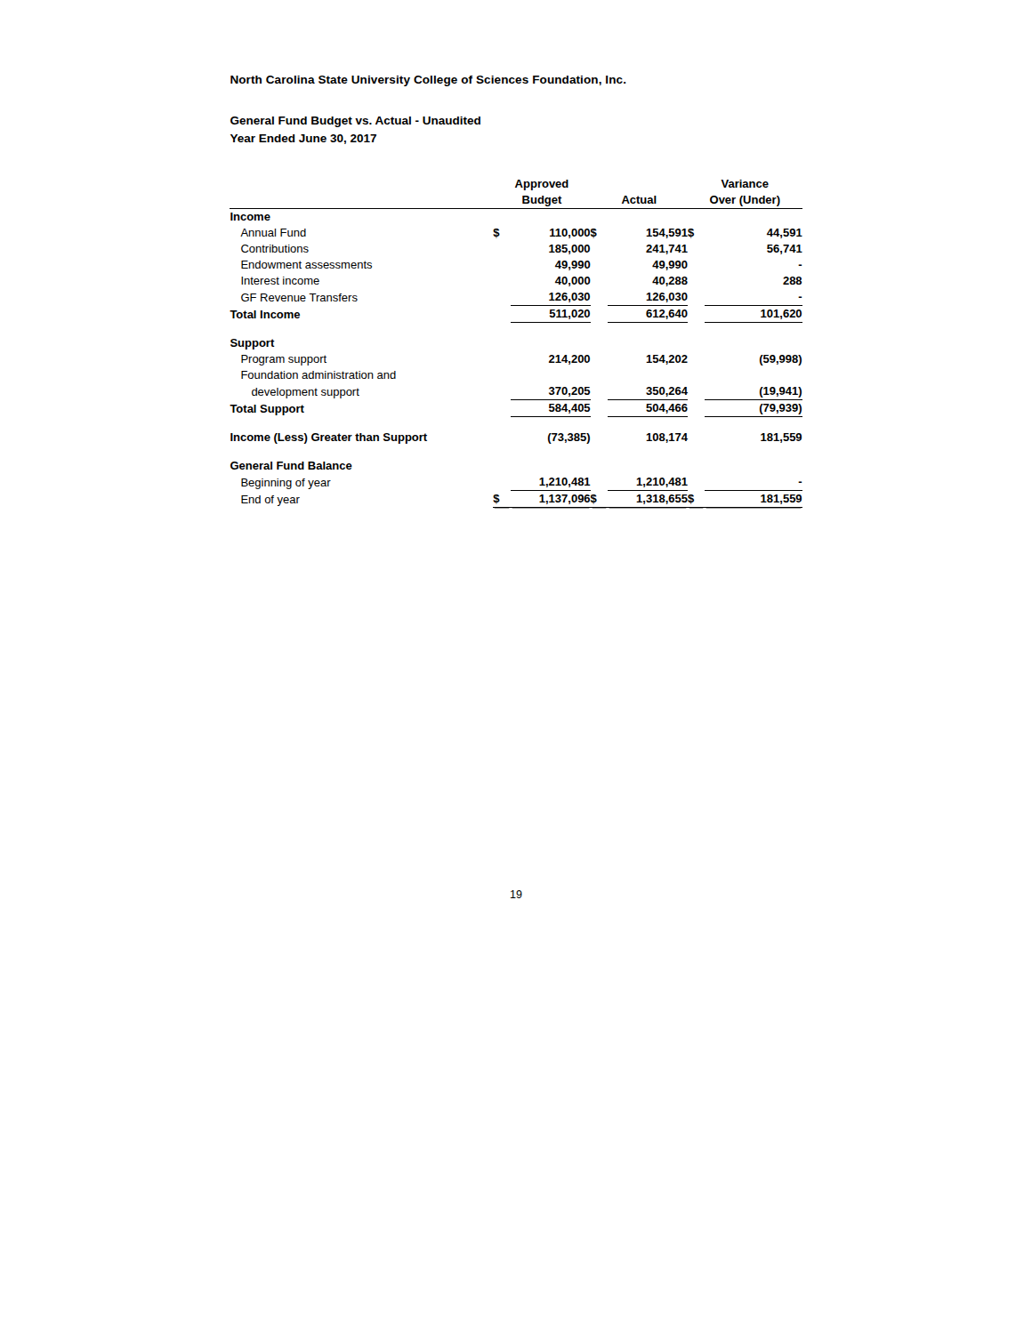North Carolina State University College of Sciences Foundation, Inc.
General Fund Budget vs. Actual - Unaudited
Year Ended June 30, 2017
| | Approved | | Variance |
| --- | --- | --- | --- |
| | Budget | Actual | Over (Under) |
| Income | | | | | | |
| Annual Fund | $ | 110,000 | $ | 154,591 | $ | 44,591 |
| Contributions | | 185,000 | | 241,741 | | 56,741 |
| Endowment assessments | | 49,990 | | 49,990 | | - |
| Interest income | | 40,000 | | 40,288 | | 288 |
| GF Revenue Transfers | | 126,030 | | 126,030 | | - |
| Total Income | | 511,020 | | 612,640 | | 101,620 |
| Support | | | | | | |
| Program support | | 214,200 | | 154,202 | | (59,998) |
| Foundation administration and | | | | | | |
| development support | | 370,205 | | 350,264 | | (19,941) |
| Total Support | | 584,405 | | 504,466 | | (79,939) |
| Income (Less) Greater than Support | | (73,385) | | 108,174 | | 181,559 |
| General Fund Balance | | | | | | |
| Beginning of year | | 1,210,481 | | 1,210,481 | | - |
| End of year | $ | 1,137,096 | $ | 1,318,655 | $ | 181,559 |
19